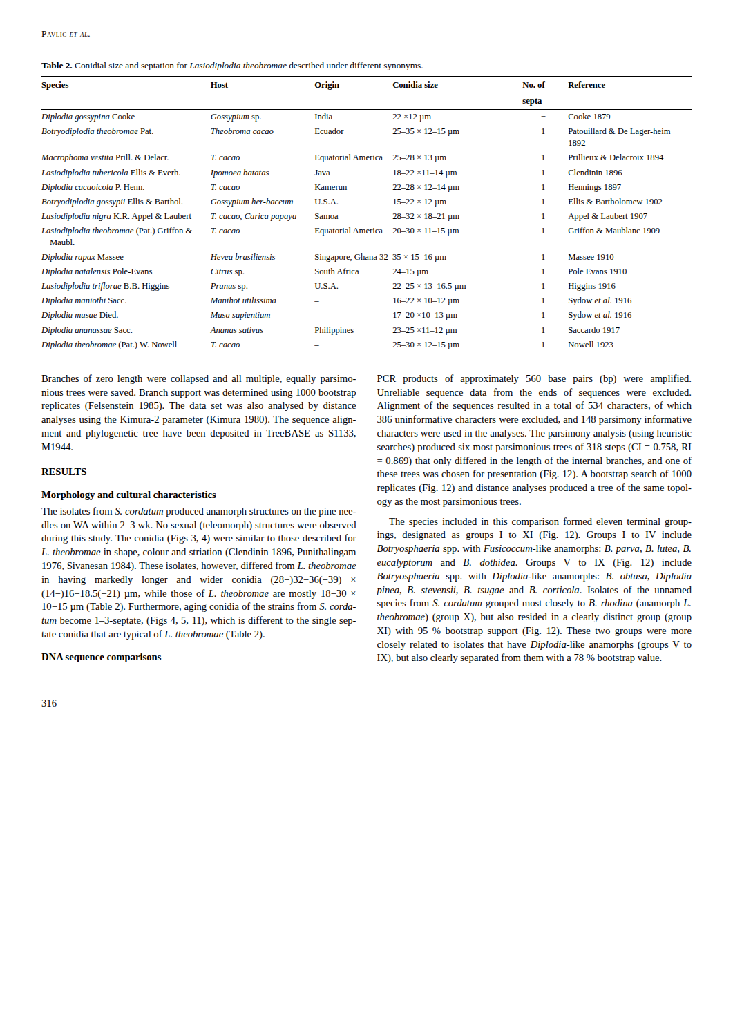Pavlic et al.
Table 2. Conidial size and septation for Lasiodiplodia theobromae described under different synonyms.
| Species | Host | Origin | Conidia size | No. of | Reference |
| --- | --- | --- | --- | --- | --- |
| | | | | septa | |
| Diplodia gossypina Cooke | Gossypium sp. | India | 22 ×12 µm | − | Cooke 1879 |
| Botryodiplodia theobromae Pat. | Theobroma cacao | Ecuador | 25–35 × 12–15 µm | 1 | Patouillard & De Lager-heim 1892 |
| Macrophoma vestita Prill. & Delacr. | T. cacao | Equatorial America | 25–28 × 13 µm | 1 | Prillieux & Delacroix 1894 |
| Lasiodiplodia tubericola Ellis & Everh. | Ipomoea batatas | Java | 18–22 ×11–14 µm | 1 | Clendinin 1896 |
| Diplodia cacaoicola P. Henn. | T. cacao | Kamerun | 22–28 × 12–14 µm | 1 | Hennings 1897 |
| Botryodiplodia gossypii Ellis & Barthol. | Gossypium her-baceum | U.S.A. | 15–22 × 12 µm | 1 | Ellis & Bartholomew 1902 |
| Lasiodiplodia nigra K.R. Appel & Laubert | T. cacao, Carica papaya | Samoa | 28–32 × 18–21 µm | 1 | Appel & Laubert 1907 |
| Lasiodiplodia theobromae (Pat.) Griffon & Maubl. | T. cacao | Equatorial America | 20–30 × 11–15 µm | 1 | Griffon & Maublanc 1909 |
| Diplodia rapax Massee | Hevea brasiliensis | Singapore, Ghana 32–35 × 15–16 µm | 1 | Massee 1910 |
| Diplodia natalensis Pole-Evans | Citrus sp. | South Africa | 24–15 µm | 1 | Pole Evans 1910 |
| Lasiodiplodia triflorae B.B. Higgins | Prunus sp. | U.S.A. | 22–25 × 13–16.5 µm | 1 | Higgins 1916 |
| Diplodia maniothi Sacc. | Manihot utilissima | – | 16–22 × 10–12 µm | 1 | Sydow et al. 1916 |
| Diplodia musae Died. | Musa sapientium | – | 17–20 ×10–13 µm | 1 | Sydow et al. 1916 |
| Diplodia ananassae Sacc. | Ananas sativus | Philippines | 23–25 ×11–12 µm | 1 | Saccardo 1917 |
| Diplodia theobromae (Pat.) W. Nowell | T. cacao | – | 25–30 × 12–15 µm | 1 | Nowell 1923 |
Branches of zero length were collapsed and all multiple, equally parsimonious trees were saved. Branch support was determined using 1000 bootstrap replicates (Felsenstein 1985). The data set was also analysed by distance analyses using the Kimura-2 parameter (Kimura 1980). The sequence alignment and phylogenetic tree have been deposited in TreeBASE as S1133, M1944.
RESULTS
Morphology and cultural characteristics
The isolates from S. cordatum produced anamorph structures on the pine needles on WA within 2–3 wk. No sexual (teleomorph) structures were observed during this study. The conidia (Figs 3, 4) were similar to those described for L. theobromae in shape, colour and striation (Clendinin 1896, Punithalingam 1976, Sivanesan 1984). These isolates, however, differed from L. theobromae in having markedly longer and wider conidia (28−)32−36(−39) × (14−)16−18.5(−21) µm, while those of L. theobromae are mostly 18−30 × 10−15 µm (Table 2). Furthermore, aging conidia of the strains from S. cordatum become 1–3-septate, (Figs 4, 5, 11), which is different to the single septate conidia that are typical of L. theobromae (Table 2).
DNA sequence comparisons
PCR products of approximately 560 base pairs (bp) were amplified. Unreliable sequence data from the ends of sequences were excluded. Alignment of the sequences resulted in a total of 534 characters, of which 386 uninformative characters were excluded, and 148 parsimony informative characters were used in the analyses. The parsimony analysis (using heuristic searches) produced six most parsimonious trees of 318 steps (CI = 0.758, RI = 0.869) that only differed in the length of the internal branches, and one of these trees was chosen for presentation (Fig. 12). A bootstrap search of 1000 replicates (Fig. 12) and distance analyses produced a tree of the same topology as the most parsimonious trees.
The species included in this comparison formed eleven terminal groupings, designated as groups I to XI (Fig. 12). Groups I to IV include Botryosphaeria spp. with Fusicoccum-like anamorphs: B. parva, B. lutea, B. eucalyptorum and B. dothidea. Groups V to IX (Fig. 12) include Botryosphaeria spp. with Diplodia-like anamorphs: B. obtusa, Diplodia pinea, B. stevensii, B. tsugae and B. corticola. Isolates of the unnamed species from S. cordatum grouped most closely to B. rhodina (anamorph L. theobromae) (group X), but also resided in a clearly distinct group (group XI) with 95 % bootstrap support (Fig. 12). These two groups were more closely related to isolates that have Diplodia-like anamorphs (groups V to IX), but also clearly separated from them with a 78 % bootstrap value.
316